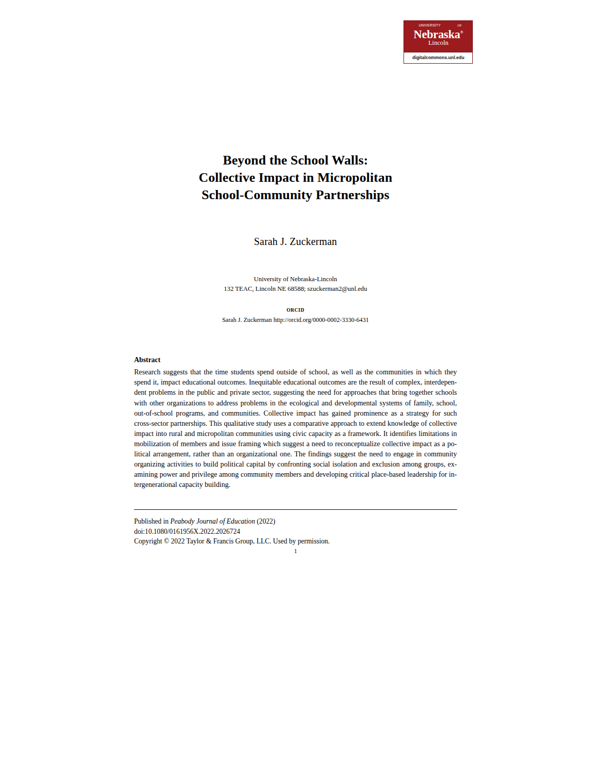University of
Nebraska®
Lincoln
digitalcommons.unl.edu
Beyond the School Walls:
Collective Impact in Micropolitan
School-Community Partnerships
Sarah J. Zuckerman
University of Nebraska-Lincoln
132 TEAC, Lincoln NE 68588; szuckerman2@unl.edu
ORCID
Sarah J. Zuckerman http://orcid.org/0000-0002-3330-6431
Abstract
Research suggests that the time students spend outside of school, as well as the communities in which they spend it, impact educational outcomes. Inequitable educational outcomes are the result of complex, interdependent problems in the public and private sector, suggesting the need for approaches that bring together schools with other organizations to address problems in the ecological and developmental systems of family, school, out-of-school programs, and communities. Collective impact has gained prominence as a strategy for such cross-sector partnerships. This qualitative study uses a comparative approach to extend knowledge of collective impact into rural and micropolitan communities using civic capacity as a framework. It identifies limitations in mobilization of members and issue framing which suggest a need to reconceptualize collective impact as a political arrangement, rather than an organizational one. The findings suggest the need to engage in community organizing activities to build political capital by confronting social isolation and exclusion among groups, examining power and privilege among community members and developing critical place-based leadership for intergenerational capacity building.
Published in Peabody Journal of Education (2022)
doi:10.1080/0161956X.2022.2026724
Copyright © 2022 Taylor & Francis Group, LLC. Used by permission.
1